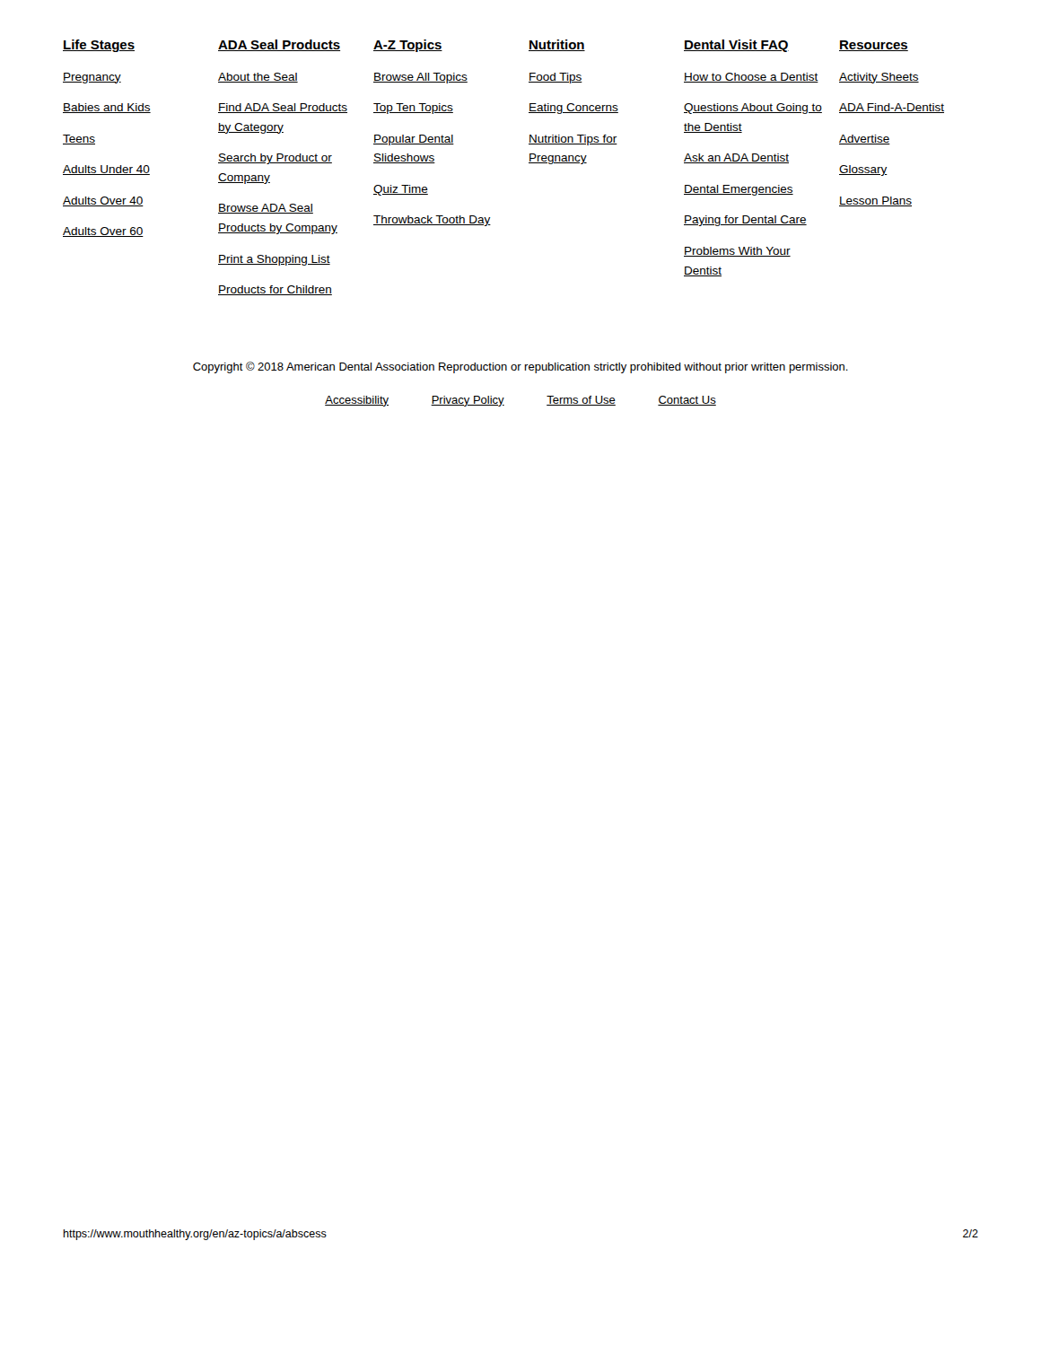Life Stages
Pregnancy
Babies and Kids
Teens
Adults Under 40
Adults Over 40
Adults Over 60
ADA Seal Products
About the Seal
Find ADA Seal Products by Category
Search by Product or Company
Browse ADA Seal Products by Company
Print a Shopping List
Products for Children
A-Z Topics
Browse All Topics
Top Ten Topics
Popular Dental Slideshows
Quiz Time
Throwback Tooth Day
Nutrition
Food Tips
Eating Concerns
Nutrition Tips for Pregnancy
Dental Visit FAQ
How to Choose a Dentist
Questions About Going to the Dentist
Ask an ADA Dentist
Dental Emergencies
Paying for Dental Care
Problems With Your Dentist
Resources
Activity Sheets
ADA Find-A-Dentist
Advertise
Glossary
Lesson Plans
Copyright © 2018 American Dental Association Reproduction or republication strictly prohibited without prior written permission.
Accessibility Privacy Policy Terms of Use Contact Us
https://www.mouthhealthy.org/en/az-topics/a/abscess 2/2